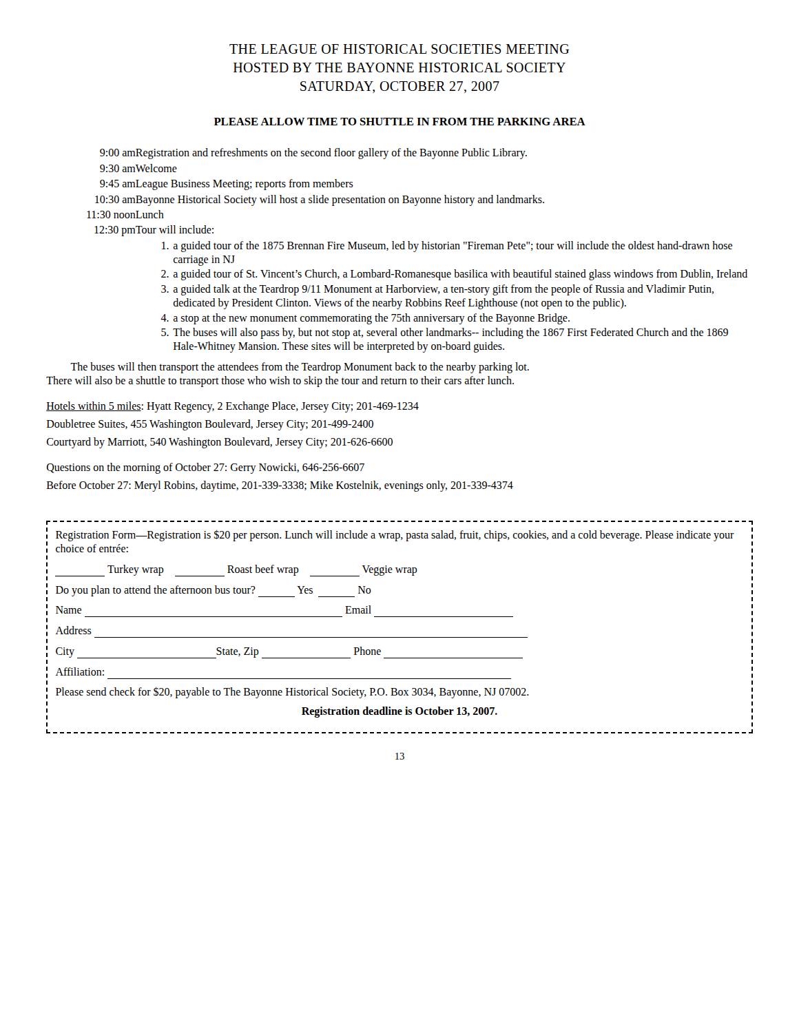THE LEAGUE OF HISTORICAL SOCIETIES MEETING
HOSTED BY THE BAYONNE HISTORICAL SOCIETY
SATURDAY, OCTOBER 27, 2007
PLEASE ALLOW TIME TO SHUTTLE IN FROM THE PARKING AREA
| 9:00 am | Registration and refreshments on the second floor gallery of the Bayonne Public Library. |
| 9:30 am | Welcome |
| 9:45 am | League Business Meeting; reports from members |
| 10:30 am | Bayonne Historical Society will host a slide presentation on Bayonne history and landmarks. |
| 11:30 noon | Lunch |
| 12:30 pm | Tour will include: a guided tour of the 1875 Brennan Fire Museum, led by historian "Fireman Pete"; tour will include the oldest hand-drawn hose carriage in NJ a guided tour of St. Vincent’s Church, a Lombard-Romanesque basilica with beautiful stained glass windows from Dublin, Ireland a guided talk at the Teardrop 9/11 Monument at Harborview, a ten-story gift from the people of Russia and Vladimir Putin, dedicated by President Clinton. Views of the nearby Robbins Reef Lighthouse (not open to the public). a stop at the new monument commemorating the 75th anniversary of the Bayonne Bridge. The buses will also pass by, but not stop at, several other landmarks-- including the 1867 First Federated Church and the 1869 Hale-Whitney Mansion. These sites will be interpreted by on-board guides. |
The buses will then transport the attendees from the Teardrop Monument back to the nearby parking lot.
There will also be a shuttle to transport those who wish to skip the tour and return to their cars after lunch.
Hotels within 5 miles: Hyatt Regency, 2 Exchange Place, Jersey City; 201-469-1234
Doubletree Suites, 455 Washington Boulevard, Jersey City; 201-499-2400
Courtyard by Marriott, 540 Washington Boulevard, Jersey City; 201-626-6600
Questions on the morning of October 27: Gerry Nowicki, 646-256-6607
Before October 27: Meryl Robins, daytime, 201-339-3338; Mike Kostelnik, evenings only, 201-339-4374
Registration Form—Registration is $20 per person. Lunch will include a wrap, pasta salad, fruit, chips, cookies, and a cold beverage. Please indicate your choice of entrée:
Turkey wrap Roast beef wrap Veggie wrap
Do you plan to attend the afternoon bus tour? Yes No
Name Email
Address
City State, Zip Phone
Affiliation:
Please send check for $20, payable to The Bayonne Historical Society, P.O. Box 3034, Bayonne, NJ 07002.
Registration deadline is October 13, 2007.
13